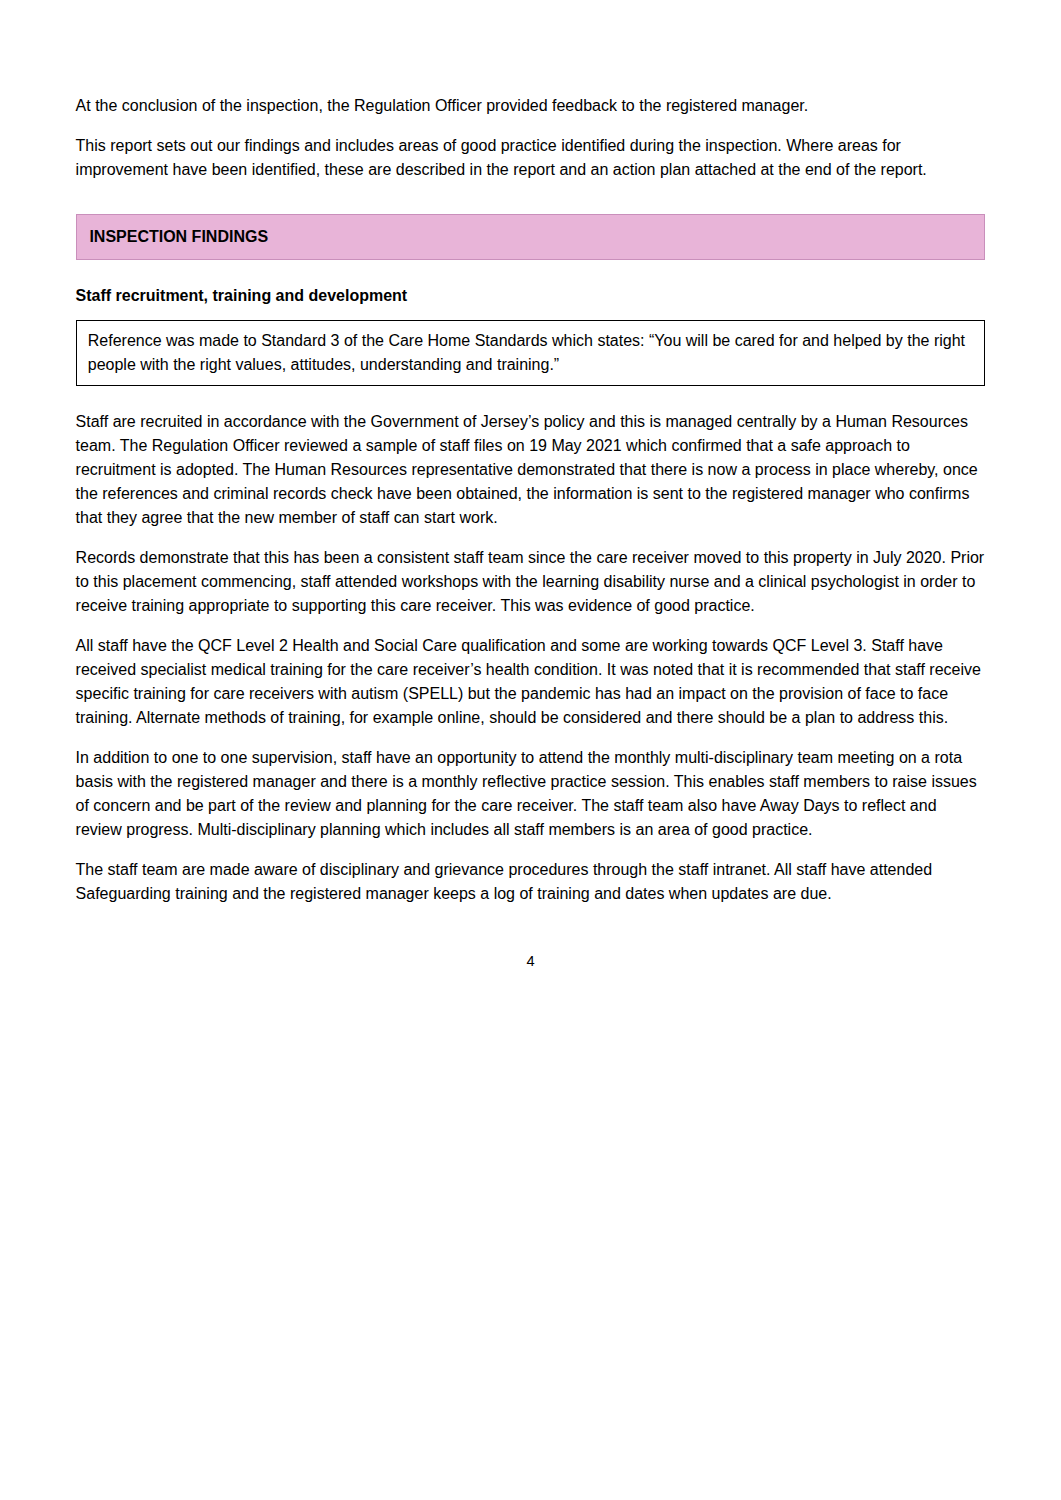At the conclusion of the inspection, the Regulation Officer provided feedback to the registered manager.
This report sets out our findings and includes areas of good practice identified during the inspection. Where areas for improvement have been identified, these are described in the report and an action plan attached at the end of the report.
INSPECTION FINDINGS
Staff recruitment, training and development
Reference was made to Standard 3 of the Care Home Standards which states: “You will be cared for and helped by the right people with the right values, attitudes, understanding and training.”
Staff are recruited in accordance with the Government of Jersey’s policy and this is managed centrally by a Human Resources team. The Regulation Officer reviewed a sample of staff files on 19 May 2021 which confirmed that a safe approach to recruitment is adopted. The Human Resources representative demonstrated that there is now a process in place whereby, once the references and criminal records check have been obtained, the information is sent to the registered manager who confirms that they agree that the new member of staff can start work.
Records demonstrate that this has been a consistent staff team since the care receiver moved to this property in July 2020. Prior to this placement commencing, staff attended workshops with the learning disability nurse and a clinical psychologist in order to receive training appropriate to supporting this care receiver. This was evidence of good practice.
All staff have the QCF Level 2 Health and Social Care qualification and some are working towards QCF Level 3. Staff have received specialist medical training for the care receiver’s health condition. It was noted that it is recommended that staff receive specific training for care receivers with autism (SPELL) but the pandemic has had an impact on the provision of face to face training. Alternate methods of training, for example online, should be considered and there should be a plan to address this.
In addition to one to one supervision, staff have an opportunity to attend the monthly multi-disciplinary team meeting on a rota basis with the registered manager and there is a monthly reflective practice session. This enables staff members to raise issues of concern and be part of the review and planning for the care receiver. The staff team also have Away Days to reflect and review progress. Multi-disciplinary planning which includes all staff members is an area of good practice.
The staff team are made aware of disciplinary and grievance procedures through the staff intranet. All staff have attended Safeguarding training and the registered manager keeps a log of training and dates when updates are due.
4